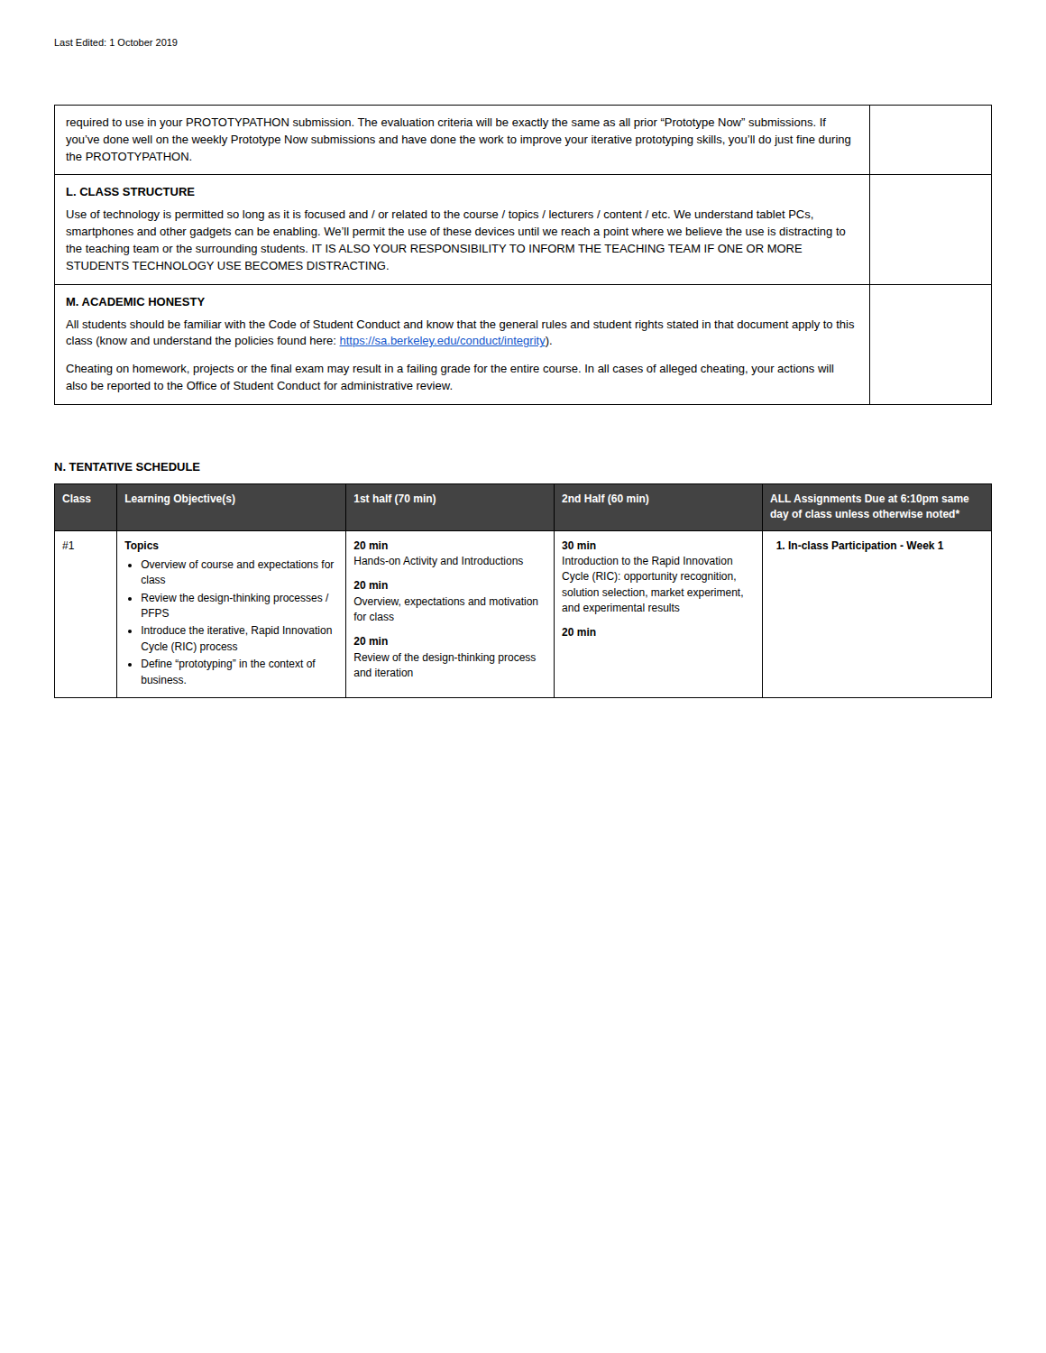Last Edited: 1 October 2019
| required to use in your PROTOTYPATHON submission. The evaluation criteria will be exactly the same as all prior “Prototype Now” submissions. If you’ve done well on the weekly Prototype Now submissions and have done the work to improve your iterative prototyping skills, you’ll do just fine during the PROTOTYPATHON. | |
| L. CLASS STRUCTURE Use of technology is permitted so long as it is focused and / or related to the course / topics / lecturers / content / etc. We understand tablet PCs, smartphones and other gadgets can be enabling. We’ll permit the use of these devices until we reach a point where we believe the use is distracting to the teaching team or the surrounding students. IT IS ALSO YOUR RESPONSIBILITY TO INFORM THE TEACHING TEAM IF ONE OR MORE STUDENTS TECHNOLOGY USE BECOMES DISTRACTING. | |
| M. ACADEMIC HONESTY All students should be familiar with the Code of Student Conduct and know that the general rules and student rights stated in that document apply to this class (know and understand the policies found here: https://sa.berkeley.edu/conduct/integrity ). Cheating on homework, projects or the final exam may result in a failing grade for the entire course. In all cases of alleged cheating, your actions will also be reported to the Office of Student Conduct for administrative review. | |
N. TENTATIVE SCHEDULE
| Class | Learning Objective(s) | 1st half (70 min) | 2nd Half (60 min) | ALL Assignments Due at 6:10pm same day of class unless otherwise noted* |
| --- | --- | --- | --- | --- |
| #1 | Topics Overview of course and expectations for class Review the design-thinking processes / PFPS Introduce the iterative, Rapid Innovation Cycle (RIC) process Define “prototyping” in the context of business. | 20 min Hands-on Activity and Introductions 20 min Overview, expectations and motivation for class 20 min Review of the design-thinking process and iteration | 30 min Introduction to the Rapid Innovation Cycle (RIC): opportunity recognition, solution selection, market experiment, and experimental results 20 min | In-class Participation - Week 1 |